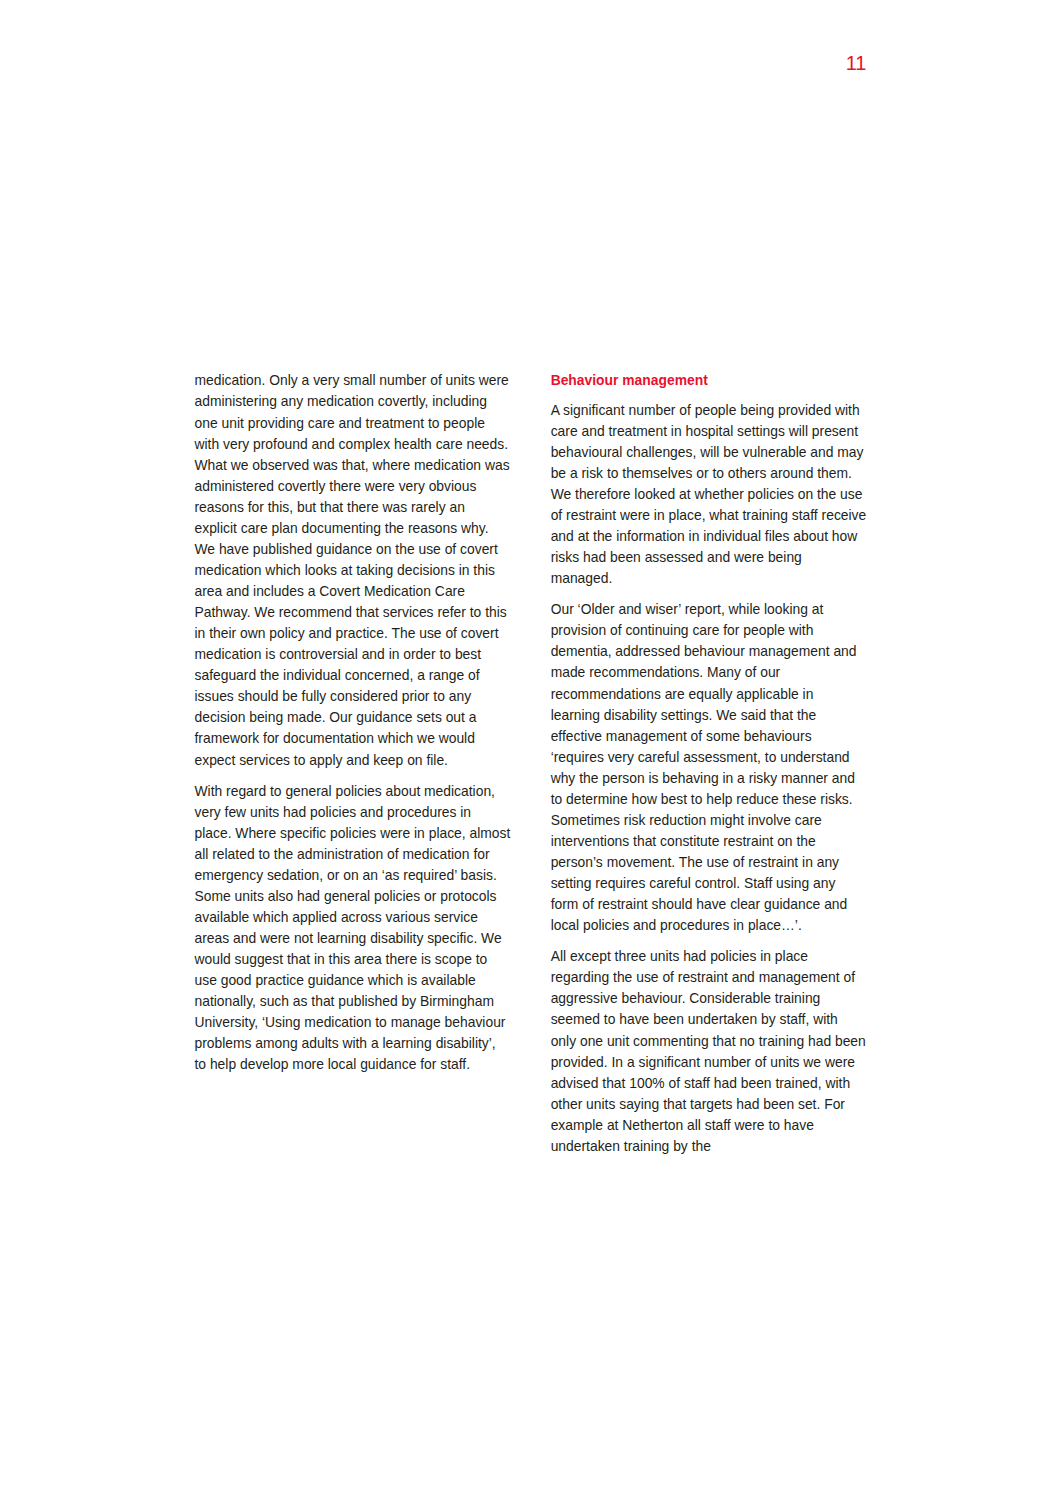11
medication. Only a very small number of units were administering any medication covertly, including one unit providing care and treatment to people with very profound and complex health care needs. What we observed was that, where medication was administered covertly there were very obvious reasons for this, but that there was rarely an explicit care plan documenting the reasons why. We have published guidance on the use of covert medication which looks at taking decisions in this area and includes a Covert Medication Care Pathway. We recommend that services refer to this in their own policy and practice. The use of covert medication is controversial and in order to best safeguard the individual concerned, a range of issues should be fully considered prior to any decision being made. Our guidance sets out a framework for documentation which we would expect services to apply and keep on file.
With regard to general policies about medication, very few units had policies and procedures in place. Where specific policies were in place, almost all related to the administration of medication for emergency sedation, or on an ‘as required’ basis. Some units also had general policies or protocols available which applied across various service areas and were not learning disability specific. We would suggest that in this area there is scope to use good practice guidance which is available nationally, such as that published by Birmingham University, ‘Using medication to manage behaviour problems among adults with a learning disability’, to help develop more local guidance for staff.
Behaviour management
A significant number of people being provided with care and treatment in hospital settings will present behavioural challenges, will be vulnerable and may be a risk to themselves or to others around them. We therefore looked at whether policies on the use of restraint were in place, what training staff receive and at the information in individual files about how risks had been assessed and were being managed.
Our ‘Older and wiser’ report, while looking at provision of continuing care for people with dementia, addressed behaviour management and made recommendations. Many of our recommendations are equally applicable in learning disability settings. We said that the effective management of some behaviours ‘requires very careful assessment, to understand why the person is behaving in a risky manner and to determine how best to help reduce these risks. Sometimes risk reduction might involve care interventions that constitute restraint on the person’s movement. The use of restraint in any setting requires careful control. Staff using any form of restraint should have clear guidance and local policies and procedures in place…’.
All except three units had policies in place regarding the use of restraint and management of aggressive behaviour. Considerable training seemed to have been undertaken by staff, with only one unit commenting that no training had been provided. In a significant number of units we were advised that 100% of staff had been trained, with other units saying that targets had been set. For example at Netherton all staff were to have undertaken training by the